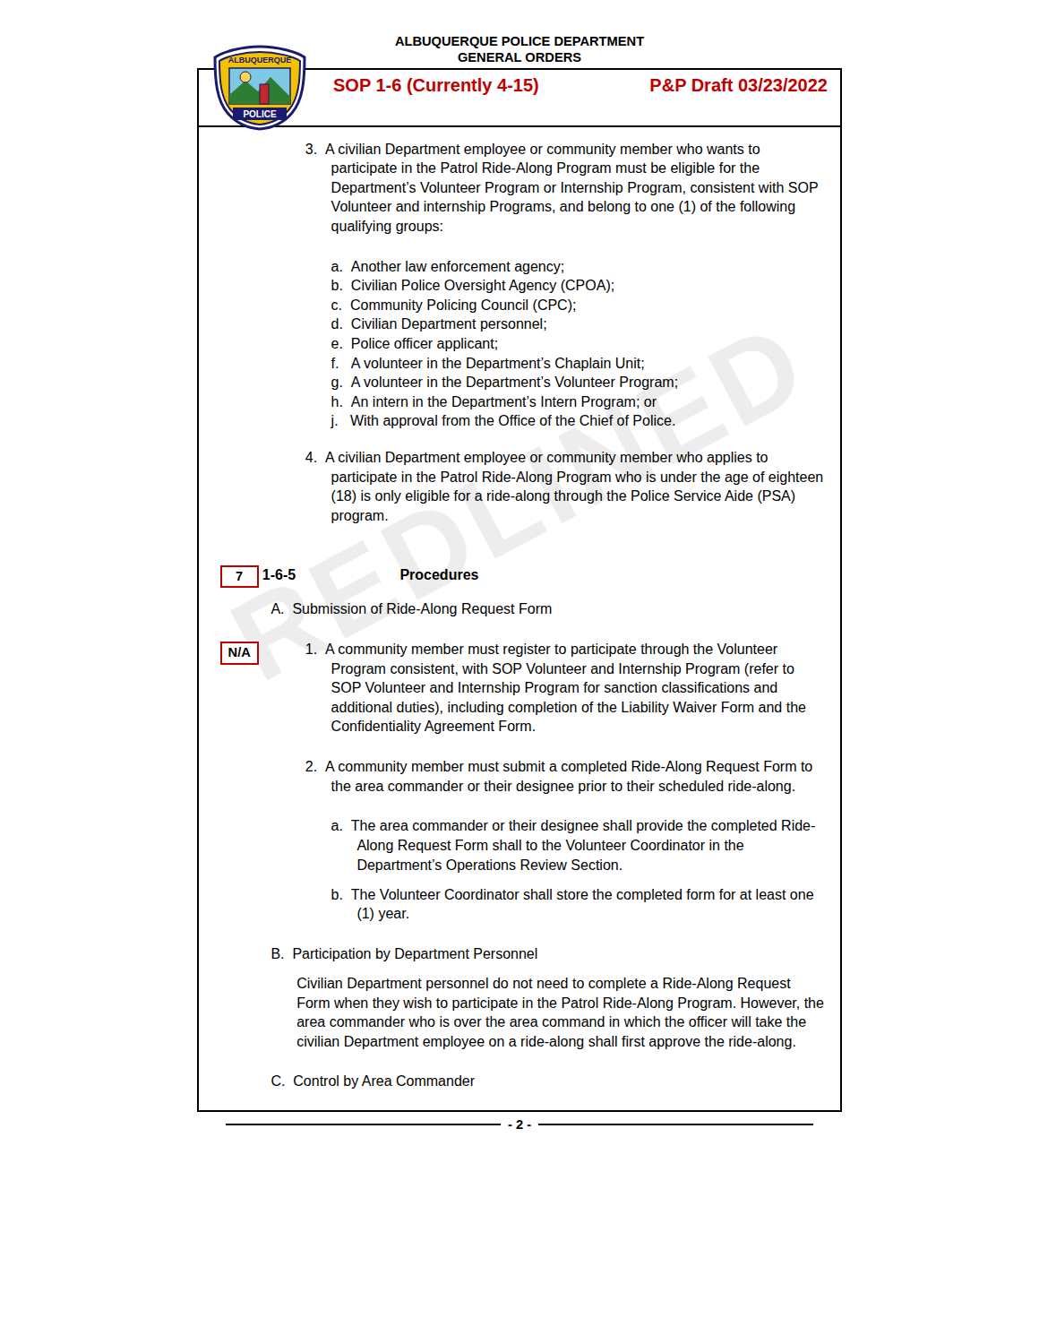ALBUQUERQUE POLICE DEPARTMENT
GENERAL ORDERS
ALBUQUERQUE POLICE
SOP 1-6 (Currently 4-15)
P&P Draft 03/23/2022
REDLINED
3. A civilian Department employee or community member who wants to participate in the Patrol Ride-Along Program must be eligible for the Department’s Volunteer Program or Internship Program, consistent with SOP Volunteer and internship Programs, and belong to one (1) of the following qualifying groups:
a. Another law enforcement agency;
b. Civilian Police Oversight Agency (CPOA);
c. Community Policing Council (CPC);
d. Civilian Department personnel;
e. Police officer applicant;
f. A volunteer in the Department’s Chaplain Unit;
g. A volunteer in the Department’s Volunteer Program;
h. An intern in the Department’s Intern Program; or
j. With approval from the Office of the Chief of Police.
4. A civilian Department employee or community member who applies to participate in the Patrol Ride-Along Program who is under the age of eighteen (18) is only eligible for a ride-along through the Police Service Aide (PSA) program.
7 1-6-5 Procedures
A. Submission of Ride-Along Request Form
N/A
1. A community member must register to participate through the Volunteer Program consistent, with SOP Volunteer and Internship Program (refer to SOP Volunteer and Internship Program for sanction classifications and additional duties), including completion of the Liability Waiver Form and the Confidentiality Agreement Form.
2. A community member must submit a completed Ride-Along Request Form to the area commander or their designee prior to their scheduled ride-along.
a. The area commander or their designee shall provide the completed Ride-Along Request Form shall to the Volunteer Coordinator in the Department’s Operations Review Section.
b. The Volunteer Coordinator shall store the completed form for at least one (1) year.
B. Participation by Department Personnel
Civilian Department personnel do not need to complete a Ride-Along Request Form when they wish to participate in the Patrol Ride-Along Program. However, the area commander who is over the area command in which the officer will take the civilian Department employee on a ride-along shall first approve the ride-along.
C. Control by Area Commander
- 2 -